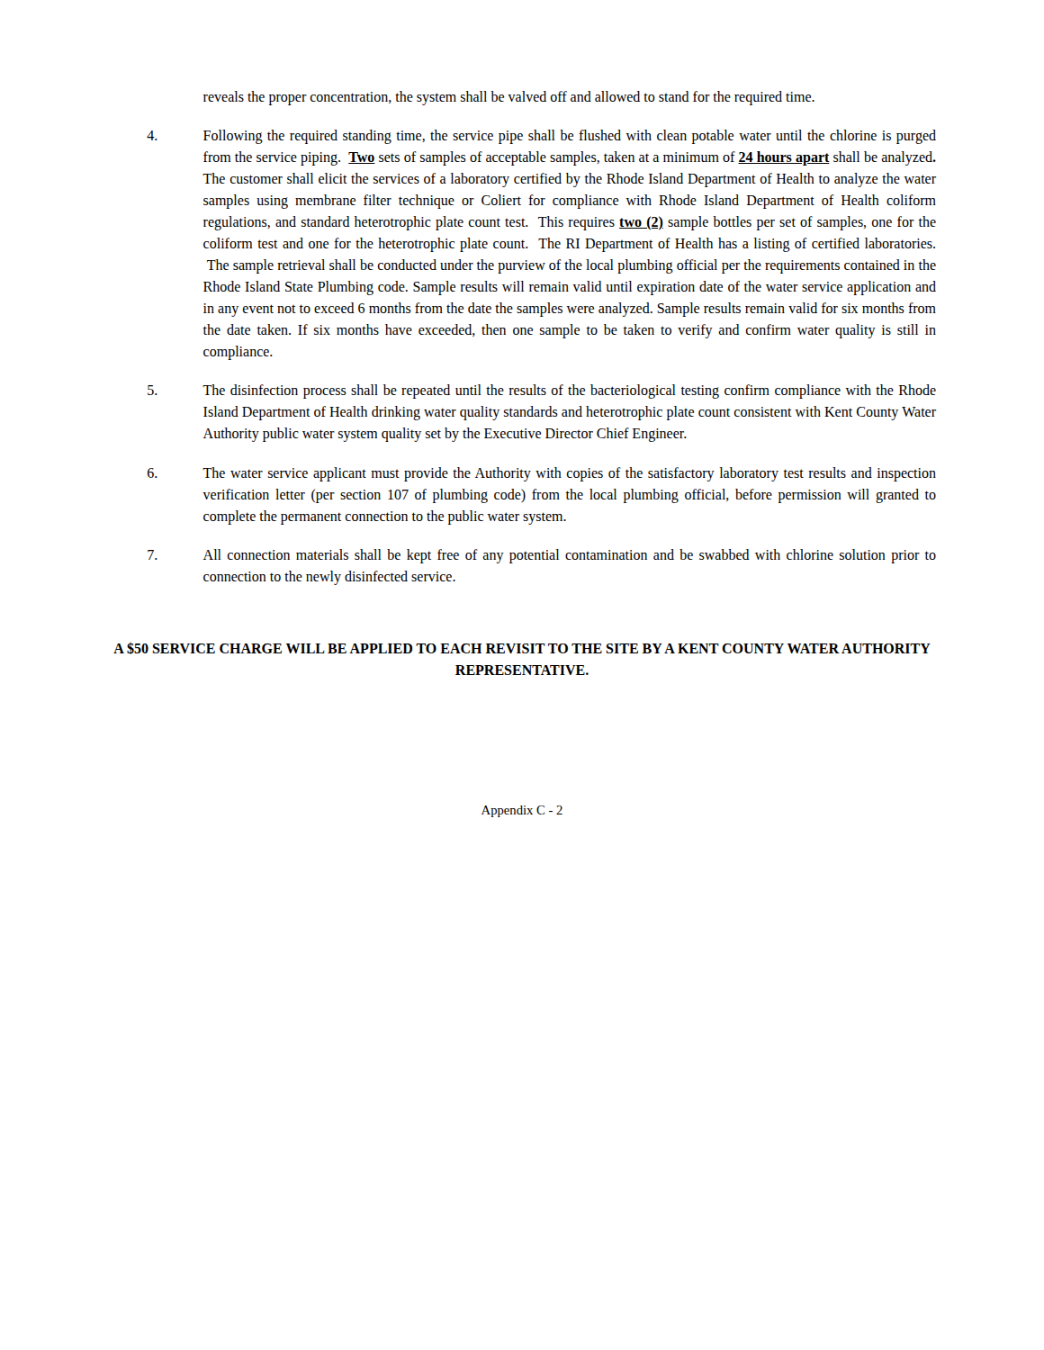reveals the proper concentration, the system shall be valved off and allowed to stand for the required time.
4. Following the required standing time, the service pipe shall be flushed with clean potable water until the chlorine is purged from the service piping. Two sets of samples of acceptable samples, taken at a minimum of 24 hours apart shall be analyzed. The customer shall elicit the services of a laboratory certified by the Rhode Island Department of Health to analyze the water samples using membrane filter technique or Coliert for compliance with Rhode Island Department of Health coliform regulations, and standard heterotrophic plate count test. This requires two (2) sample bottles per set of samples, one for the coliform test and one for the heterotrophic plate count. The RI Department of Health has a listing of certified laboratories. The sample retrieval shall be conducted under the purview of the local plumbing official per the requirements contained in the Rhode Island State Plumbing code. Sample results will remain valid until expiration date of the water service application and in any event not to exceed 6 months from the date the samples were analyzed. Sample results remain valid for six months from the date taken. If six months have exceeded, then one sample to be taken to verify and confirm water quality is still in compliance.
5. The disinfection process shall be repeated until the results of the bacteriological testing confirm compliance with the Rhode Island Department of Health drinking water quality standards and heterotrophic plate count consistent with Kent County Water Authority public water system quality set by the Executive Director Chief Engineer.
6. The water service applicant must provide the Authority with copies of the satisfactory laboratory test results and inspection verification letter (per section 107 of plumbing code) from the local plumbing official, before permission will granted to complete the permanent connection to the public water system.
7. All connection materials shall be kept free of any potential contamination and be swabbed with chlorine solution prior to connection to the newly disinfected service.
A $50 SERVICE CHARGE WILL BE APPLIED TO EACH REVISIT TO THE SITE BY A KENT COUNTY WATER AUTHORITY REPRESENTATIVE.
Appendix C - 2